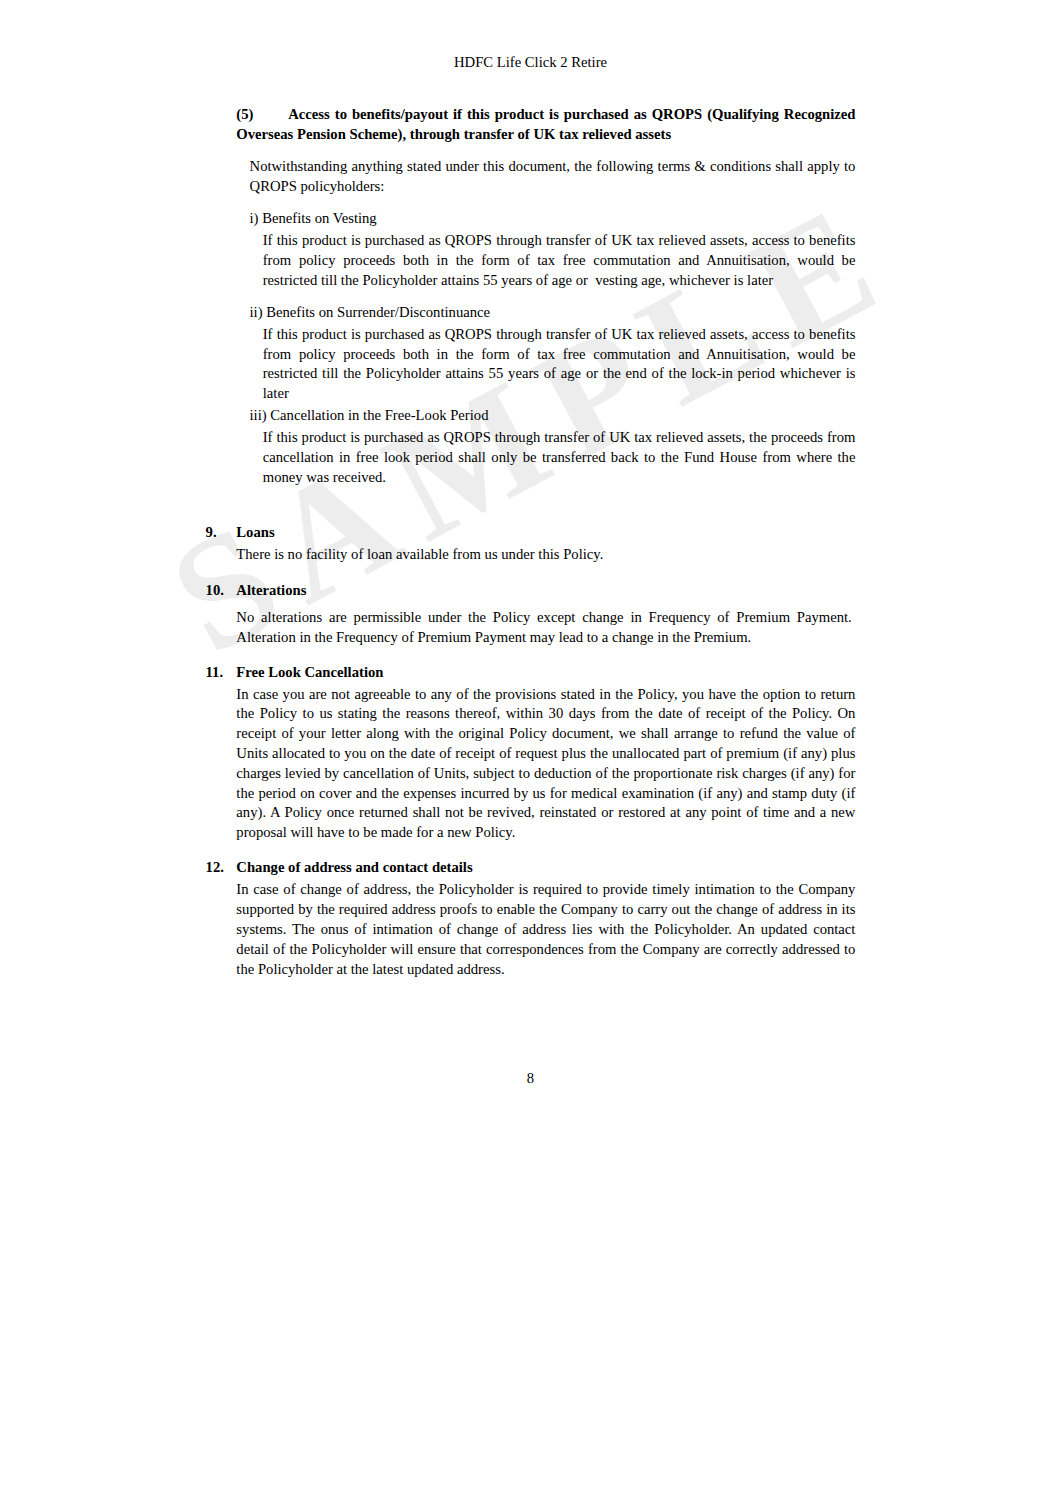SAMPLE
HDFC Life Click 2 Retire
(5) Access to benefits/payout if this product is purchased as QROPS (Qualifying Recognized Overseas Pension Scheme), through transfer of UK tax relieved assets
Notwithstanding anything stated under this document, the following terms & conditions shall apply to QROPS policyholders:
i) Benefits on Vesting
If this product is purchased as QROPS through transfer of UK tax relieved assets, access to benefits from policy proceeds both in the form of tax free commutation and Annuitisation, would be restricted till the Policyholder attains 55 years of age or vesting age, whichever is later
ii) Benefits on Surrender/Discontinuance
If this product is purchased as QROPS through transfer of UK tax relieved assets, access to benefits from policy proceeds both in the form of tax free commutation and Annuitisation, would be restricted till the Policyholder attains 55 years of age or the end of the lock-in period whichever is later
iii) Cancellation in the Free-Look Period
If this product is purchased as QROPS through transfer of UK tax relieved assets, the proceeds from cancellation in free look period shall only be transferred back to the Fund House from where the money was received.
9.
Loans
There is no facility of loan available from us under this Policy.
10.
Alterations
No alterations are permissible under the Policy except change in Frequency of Premium Payment. Alteration in the Frequency of Premium Payment may lead to a change in the Premium.
11.
Free Look Cancellation
In case you are not agreeable to any of the provisions stated in the Policy, you have the option to return the Policy to us stating the reasons thereof, within 30 days from the date of receipt of the Policy. On receipt of your letter along with the original Policy document, we shall arrange to refund the value of Units allocated to you on the date of receipt of request plus the unallocated part of premium (if any) plus charges levied by cancellation of Units, subject to deduction of the proportionate risk charges (if any) for the period on cover and the expenses incurred by us for medical examination (if any) and stamp duty (if any). A Policy once returned shall not be revived, reinstated or restored at any point of time and a new proposal will have to be made for a new Policy.
12.
Change of address and contact details
In case of change of address, the Policyholder is required to provide timely intimation to the Company supported by the required address proofs to enable the Company to carry out the change of address in its systems. The onus of intimation of change of address lies with the Policyholder. An updated contact detail of the Policyholder will ensure that correspondences from the Company are correctly addressed to the Policyholder at the latest updated address.
8